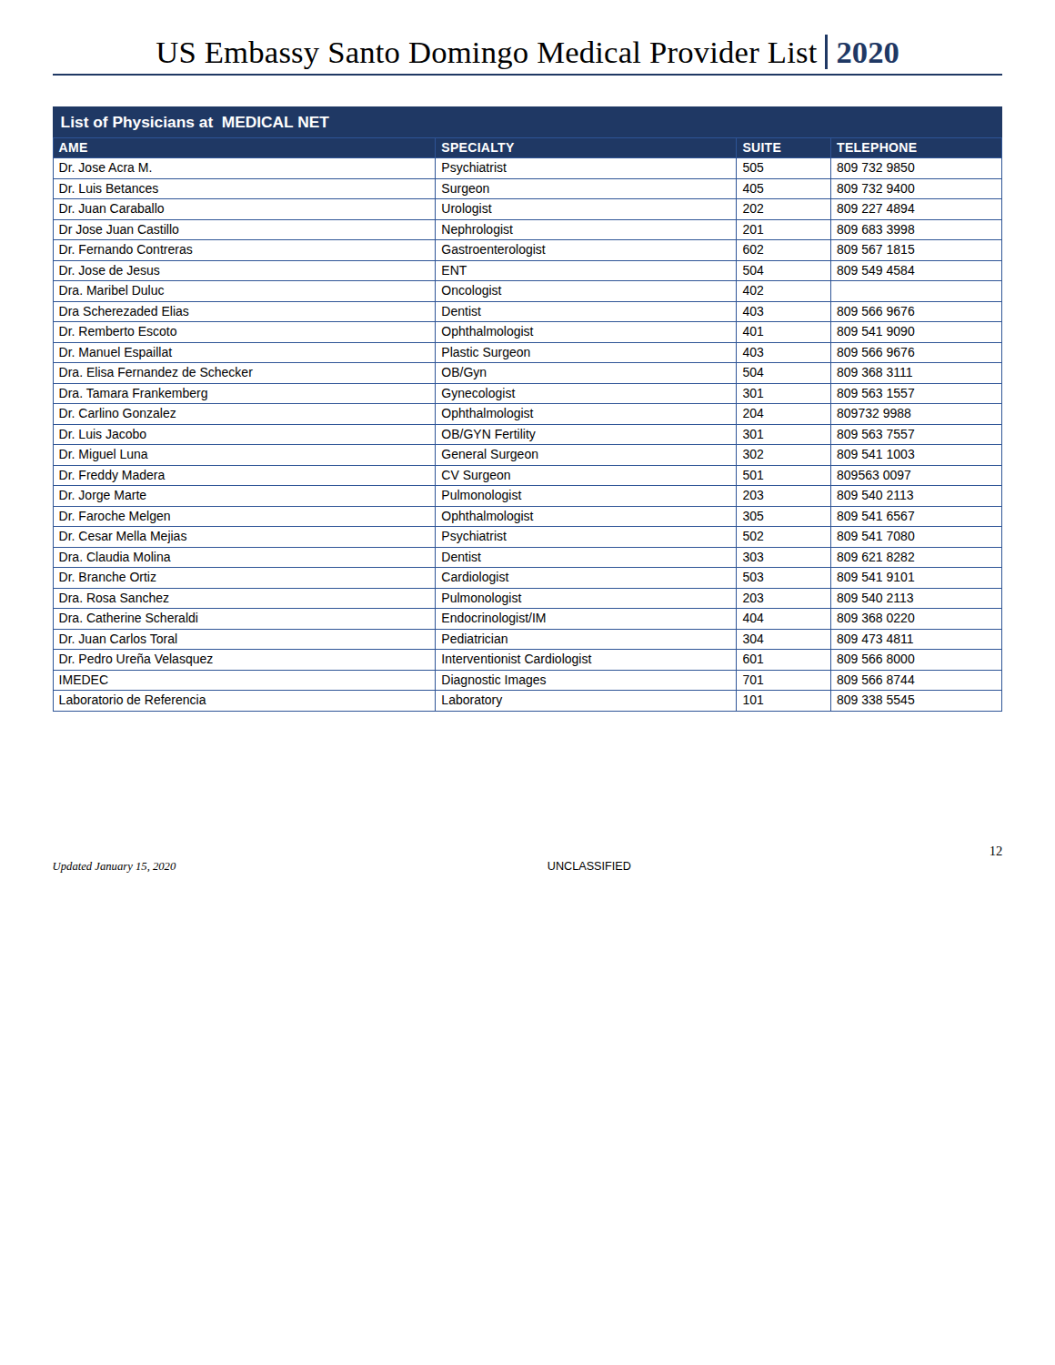US Embassy Santo Domingo Medical Provider List 2020
List of Physicians at MEDICAL NET
| AME | SPECIALTY | SUITE | TELEPHONE |
| --- | --- | --- | --- |
| Dr. Jose Acra M. | Psychiatrist | 505 | 809 732 9850 |
| Dr. Luis Betances | Surgeon | 405 | 809 732 9400 |
| Dr. Juan Caraballo | Urologist | 202 | 809 227 4894 |
| Dr Jose Juan Castillo | Nephrologist | 201 | 809 683 3998 |
| Dr. Fernando Contreras | Gastroenterologist | 602 | 809 567 1815 |
| Dr. Jose de Jesus | ENT | 504 | 809 549 4584 |
| Dra. Maribel Duluc | Oncologist | 402 | |
| Dra Scherezaded Elias | Dentist | 403 | 809 566 9676 |
| Dr. Remberto Escoto | Ophthalmologist | 401 | 809 541 9090 |
| Dr. Manuel Espaillat | Plastic Surgeon | 403 | 809 566 9676 |
| Dra. Elisa Fernandez de Schecker | OB/Gyn | 504 | 809 368 3111 |
| Dra. Tamara Frankemberg | Gynecologist | 301 | 809 563 1557 |
| Dr. Carlino Gonzalez | Ophthalmologist | 204 | 809732 9988 |
| Dr. Luis Jacobo | OB/GYN Fertility | 301 | 809 563 7557 |
| Dr. Miguel Luna | General Surgeon | 302 | 809 541 1003 |
| Dr. Freddy Madera | CV Surgeon | 501 | 809563 0097 |
| Dr. Jorge Marte | Pulmonologist | 203 | 809 540 2113 |
| Dr. Faroche Melgen | Ophthalmologist | 305 | 809 541 6567 |
| Dr. Cesar Mella Mejias | Psychiatrist | 502 | 809 541 7080 |
| Dra. Claudia Molina | Dentist | 303 | 809 621 8282 |
| Dr. Branche Ortiz | Cardiologist | 503 | 809 541 9101 |
| Dra. Rosa Sanchez | Pulmonologist | 203 | 809 540 2113 |
| Dra. Catherine Scheraldi | Endocrinologist/IM | 404 | 809 368 0220 |
| Dr. Juan Carlos Toral | Pediatrician | 304 | 809 473 4811 |
| Dr. Pedro Ureña Velasquez | Interventionist Cardiologist | 601 | 809 566 8000 |
| IMEDEC | Diagnostic Images | 701 | 809 566 8744 |
| Laboratorio de Referencia | Laboratory | 101 | 809 338 5545 |
12
Updated January 15, 2020
UNCLASSIFIED